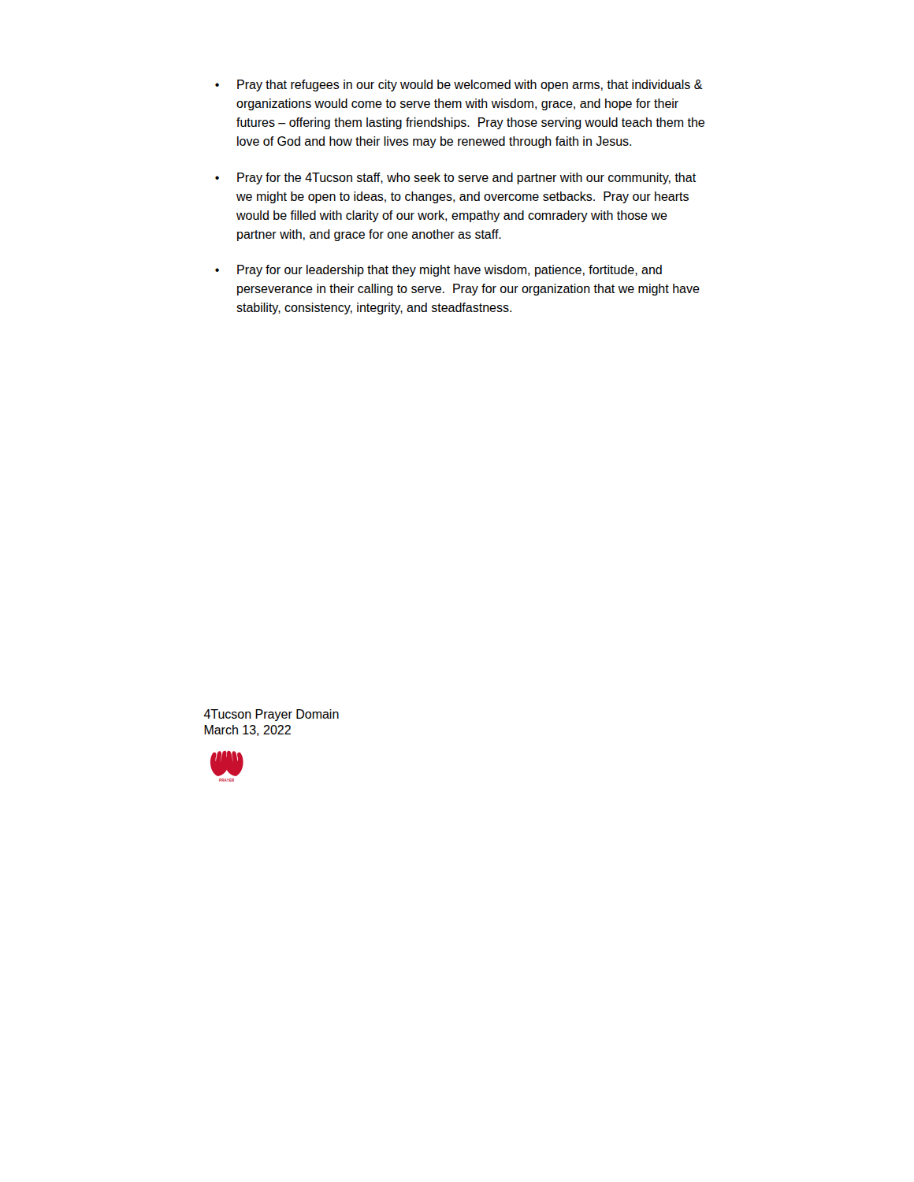Pray that refugees in our city would be welcomed with open arms, that individuals & organizations would come to serve them with wisdom, grace, and hope for their futures – offering them lasting friendships. Pray those serving would teach them the love of God and how their lives may be renewed through faith in Jesus.
Pray for the 4Tucson staff, who seek to serve and partner with our community, that we might be open to ideas, to changes, and overcome setbacks. Pray our hearts would be filled with clarity of our work, empathy and comradery with those we partner with, and grace for one another as staff.
Pray for our leadership that they might have wisdom, patience, fortitude, and perseverance in their calling to serve. Pray for our organization that we might have stability, consistency, integrity, and steadfastness.
4Tucson Prayer Domain
March 13, 2022
PRAYER